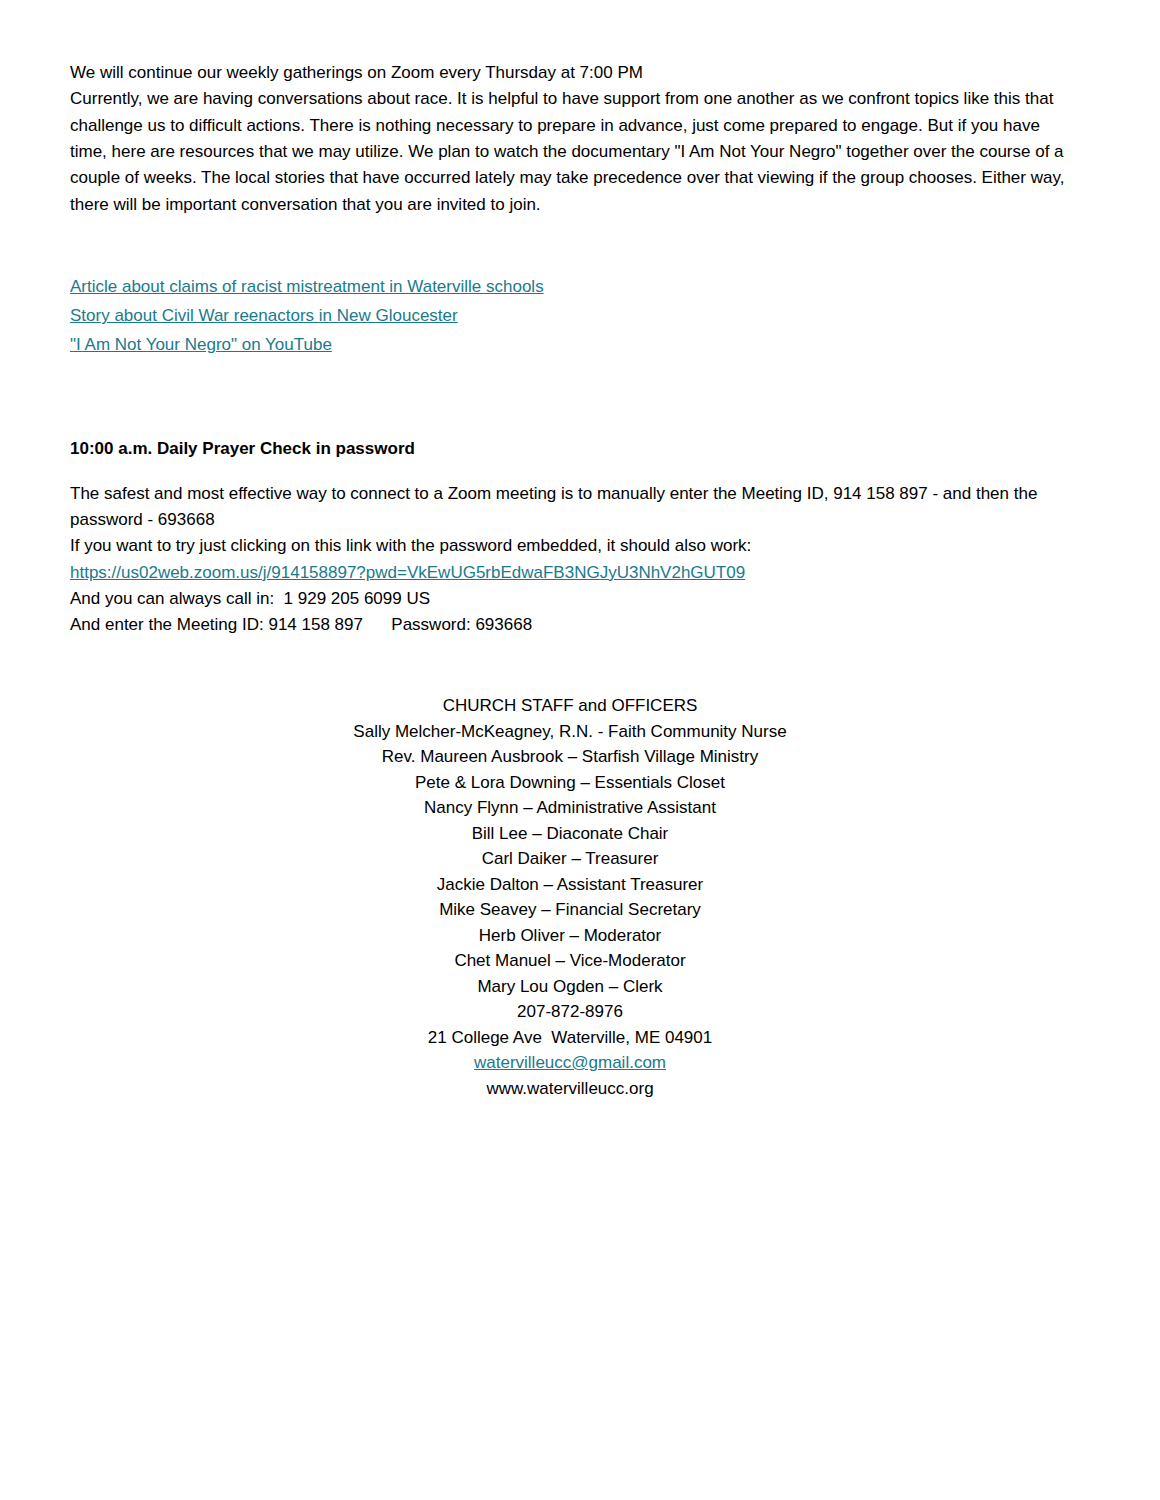We will continue our weekly gatherings on Zoom every Thursday at 7:00 PM
Currently, we are having conversations about race. It is helpful to have support from one another as we confront topics like this that challenge us to difficult actions. There is nothing necessary to prepare in advance, just come prepared to engage. But if you have time, here are resources that we may utilize. We plan to watch the documentary "I Am Not Your Negro" together over the course of a couple of weeks. The local stories that have occurred lately may take precedence over that viewing if the group chooses. Either way, there will be important conversation that you are invited to join.
Article about claims of racist mistreatment in Waterville schools Story about Civil War reenactors in New Gloucester "I Am Not Your Negro" on YouTube
10:00 a.m. Daily Prayer Check in password
The safest and most effective way to connect to a Zoom meeting is to manually enter the Meeting ID, 914 158 897 - and then the password - 693668
If you want to try just clicking on this link with the password embedded, it should also work:
https://us02web.zoom.us/j/914158897?pwd=VkEwUG5rbEdwaFB3NGJyU3NhV2hGUT09
And you can always call in: 1 929 205 6099 US
And enter the Meeting ID: 914 158 897 Password: 693668
CHURCH STAFF and OFFICERS
Sally Melcher-McKeagney, R.N. - Faith Community Nurse
Rev. Maureen Ausbrook – Starfish Village Ministry
Pete & Lora Downing – Essentials Closet
Nancy Flynn – Administrative Assistant
Bill Lee – Diaconate Chair
Carl Daiker – Treasurer
Jackie Dalton – Assistant Treasurer
Mike Seavey – Financial Secretary
Herb Oliver – Moderator
Chet Manuel – Vice-Moderator
Mary Lou Ogden – Clerk
207-872-8976
21 College Ave Waterville, ME 04901
watervilleucc@gmail.com
www.watervilleucc.org